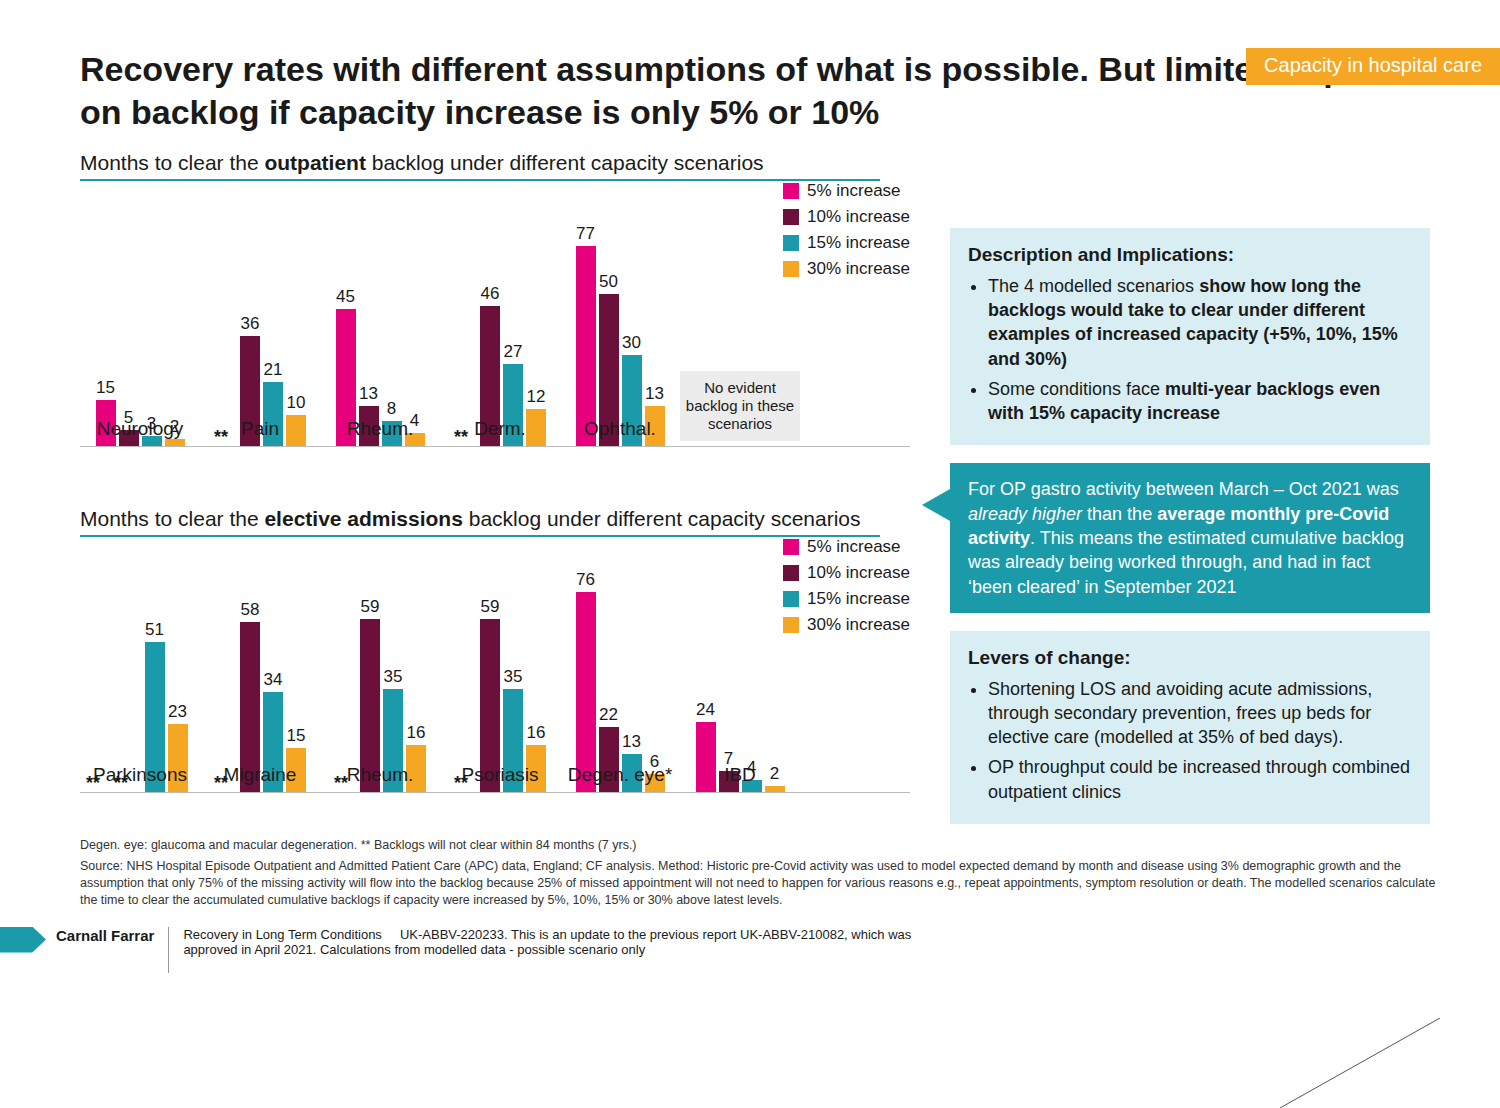Capacity in hospital care
Recovery rates with different assumptions of what is possible. But limited impact on backlog if capacity increase is only 5% or 10%
Months to clear the outpatient backlog under different capacity scenarios
5% increase
10% increase
15% increase
30% increase
15
5
3
2
Neurology
**
36
21
10
Pain
45
13
8
4
Rheum.
**
46
27
12
Derm.
77
50
30
13
Ophthal.
Gastro.
No evident backlog in these scenarios
Months to clear the elective admissions backlog under different capacity scenarios
5% increase
10% increase
15% increase
30% increase
**
**
51
23
Parkinsons
**
58
34
15
Migraine
**
59
35
16
Rheum.
**
59
35
16
Psoriasis
76
22
13
6
Degen. eye*
24
7
4
2
IBD
Description and Implications:
The 4 modelled scenarios show how long the backlogs would take to clear under different examples of increased capacity (+5%, 10%, 15% and 30%)
Some conditions face multi-year backlogs even with 15% capacity increase
For OP gastro activity between March – Oct 2021 was already higher than the average monthly pre-Covid activity. This means the estimated cumulative backlog was already being worked through, and had in fact ‘been cleared’ in September 2021
Levers of change:
Shortening LOS and avoiding acute admissions, through secondary prevention, frees up beds for elective care (modelled at 35% of bed days).
OP throughput could be increased through combined outpatient clinics
Degen. eye: glaucoma and macular degeneration. ** Backlogs will not clear within 84 months (7 yrs.)
Source: NHS Hospital Episode Outpatient and Admitted Patient Care (APC) data, England; CF analysis. Method: Historic pre-Covid activity was used to model expected demand by month and disease using 3% demographic growth and the assumption that only 75% of the missing activity will flow into the backlog because 25% of missed appointment will not need to happen for various reasons e.g., repeat appointments, symptom resolution or death. The modelled scenarios calculate the time to clear the accumulated cumulative backlogs if capacity were increased by 5%, 10%, 15% or 30% above latest levels.
Carnall Farrar
Recovery in Long Term Conditions UK-ABBV-220233. This is an update to the previous report UK-ABBV-210082, which was approved in April 2021. Calculations from modelled data - possible scenario only